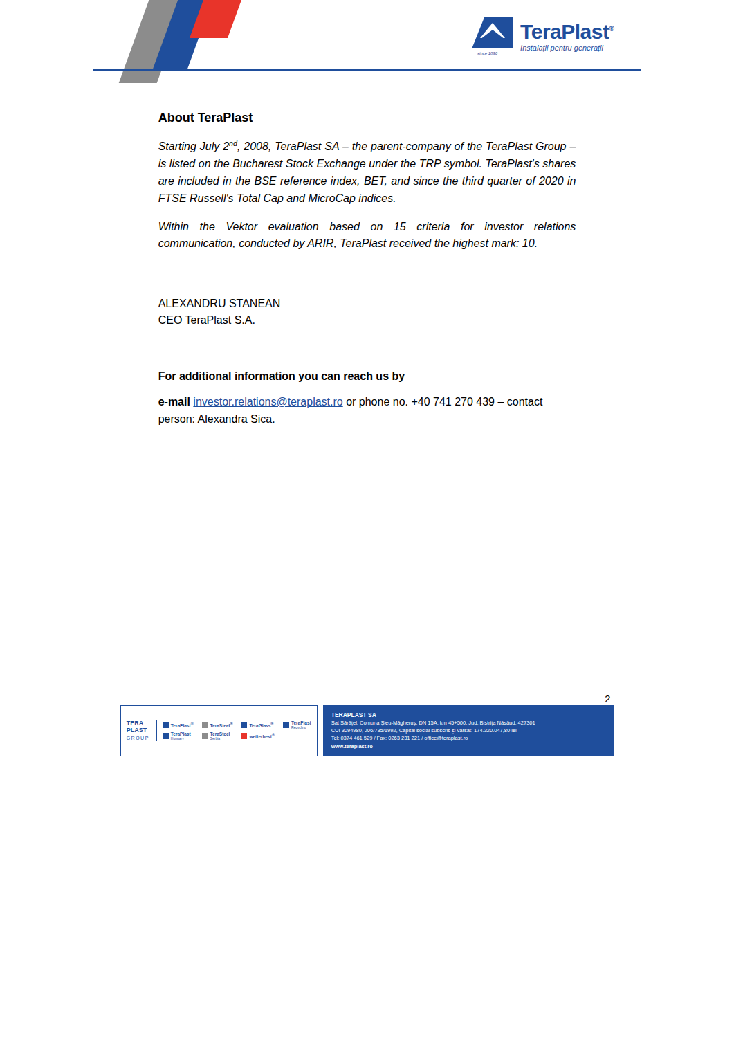since 1896
TeraPlast®
Instalații pentru generații
About TeraPlast
Starting July 2nd, 2008, TeraPlast SA – the parent-company of the TeraPlast Group – is listed on the Bucharest Stock Exchange under the TRP symbol. TeraPlast's shares are included in the BSE reference index, BET, and since the third quarter of 2020 in FTSE Russell's Total Cap and MicroCap indices.
Within the Vektor evaluation based on 15 criteria for investor relations communication, conducted by ARIR, TeraPlast received the highest mark: 10.
ALEXANDRU STANEAN
CEO TeraPlast S.A.
For additional information you can reach us by
e-mail investor.relations@teraplast.ro or phone no. +40 741 270 439 – contact person: Alexandra Sica.
2
TERA
PLAST
GROUP
TeraPlast®
TeraSteel®
TeraGlass®
TeraPlastRecycling
TeraPlastHungary
TeraSteelSerbia
wetterbest®
TERAPLAST SA
Sat Sărățel, Comuna Șieu-Măgheruș, DN 15A, km 45+500, Jud. Bistrița Năsăud, 427301
CUI 3094980, J06/735/1992, Capital social subscris și vărsat: 174.320.047,80 lei
Tel: 0374 461 529 / Fax: 0263 231 221 / office@teraplast.ro
www.teraplast.ro